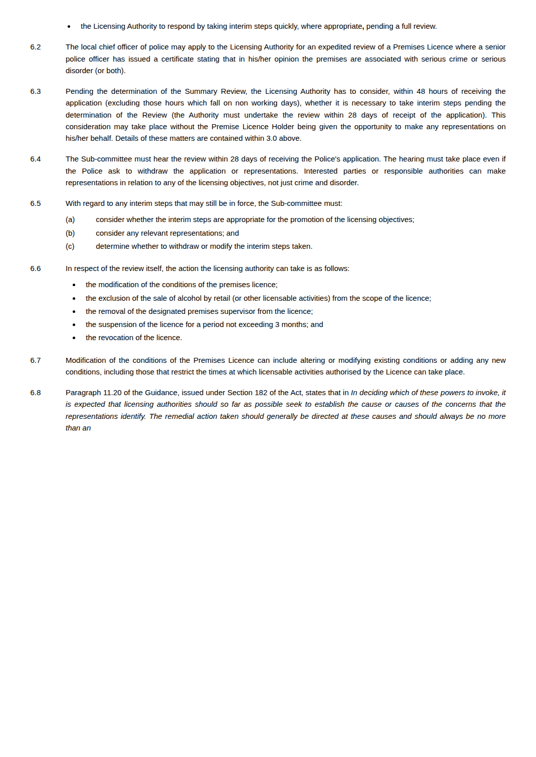the Licensing Authority to respond by taking interim steps quickly, where appropriate, pending a full review.
6.2
The local chief officer of police may apply to the Licensing Authority for an expedited review of a Premises Licence where a senior police officer has issued a certificate stating that in his/her opinion the premises are associated with serious crime or serious disorder (or both).
6.3
Pending the determination of the Summary Review, the Licensing Authority has to consider, within 48 hours of receiving the application (excluding those hours which fall on non working days), whether it is necessary to take interim steps pending the determination of the Review (the Authority must undertake the review within 28 days of receipt of the application). This consideration may take place without the Premise Licence Holder being given the opportunity to make any representations on his/her behalf. Details of these matters are contained within 3.0 above.
6.4
The Sub-committee must hear the review within 28 days of receiving the Police's application. The hearing must take place even if the Police ask to withdraw the application or representations. Interested parties or responsible authorities can make representations in relation to any of the licensing objectives, not just crime and disorder.
6.5
With regard to any interim steps that may still be in force, the Sub-committee must:
(a) consider whether the interim steps are appropriate for the promotion of the licensing objectives;
(b) consider any relevant representations; and
(c) determine whether to withdraw or modify the interim steps taken.
6.6
In respect of the review itself, the action the licensing authority can take is as follows:
the modification of the conditions of the premises licence;
the exclusion of the sale of alcohol by retail (or other licensable activities) from the scope of the licence;
the removal of the designated premises supervisor from the licence;
the suspension of the licence for a period not exceeding 3 months; and
the revocation of the licence.
6.7
Modification of the conditions of the Premises Licence can include altering or modifying existing conditions or adding any new conditions, including those that restrict the times at which licensable activities authorised by the Licence can take place.
6.8
Paragraph 11.20 of the Guidance, issued under Section 182 of the Act, states that in In deciding which of these powers to invoke, it is expected that licensing authorities should so far as possible seek to establish the cause or causes of the concerns that the representations identify. The remedial action taken should generally be directed at these causes and should always be no more than an